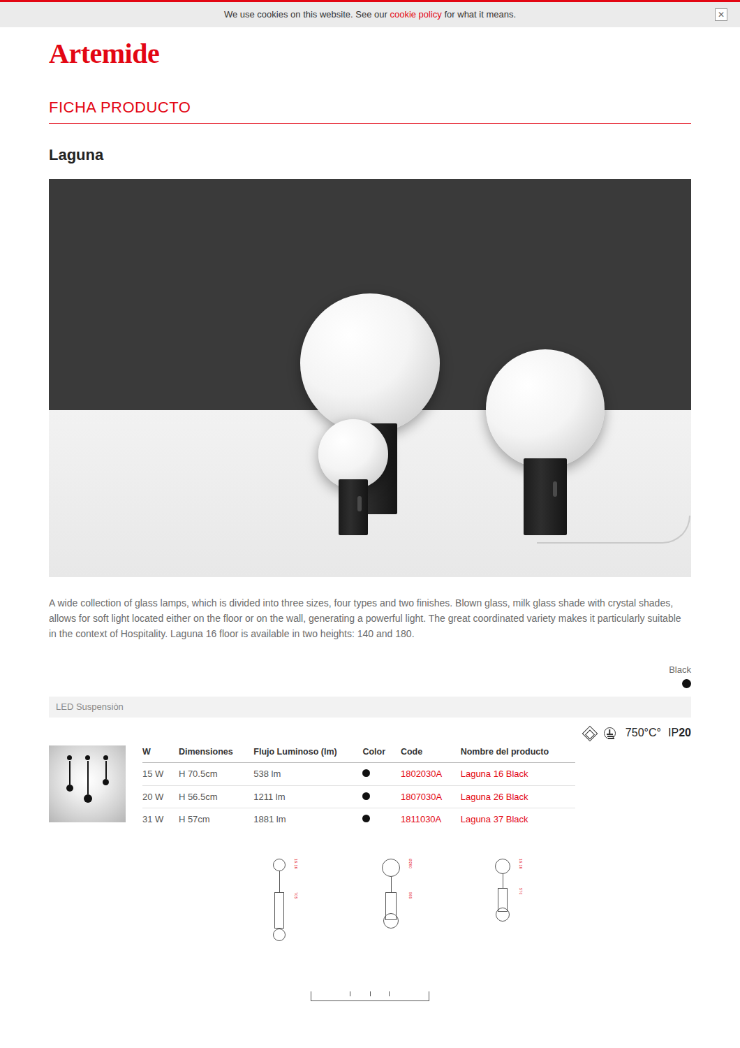We use cookies on this website. See our cookie policy for what it means. ✕
Artemide
FICHA PRODUCTO
Laguna
A wide collection of glass lamps, which is divided into three sizes, four types and two finishes. Blown glass, milk glass shade with crystal shades, allows for soft light located either on the floor or on the wall, generating a powerful light. The great coordinated variety makes it particularly suitable in the context of Hospitality. Laguna 16 floor is available in two heights: 140 and 180.
Black
LED Suspensiòn
750°C° IP20
| W | Dimensiones | Flujo Luminoso (lm) | Color | Code | Nombre del producto |
| --- | --- | --- | --- | --- | --- |
| 15 W | H 70.5cm | 538 lm | | 1802030A | Laguna 16 Black |
| 20 W | H 56.5cm | 1211 lm | | 1807030A | Laguna 26 Black |
| 31 W | H 57cm | 1881 lm | | 1811030A | Laguna 37 Black |
16.16 705
Ø260 565
16.16 570